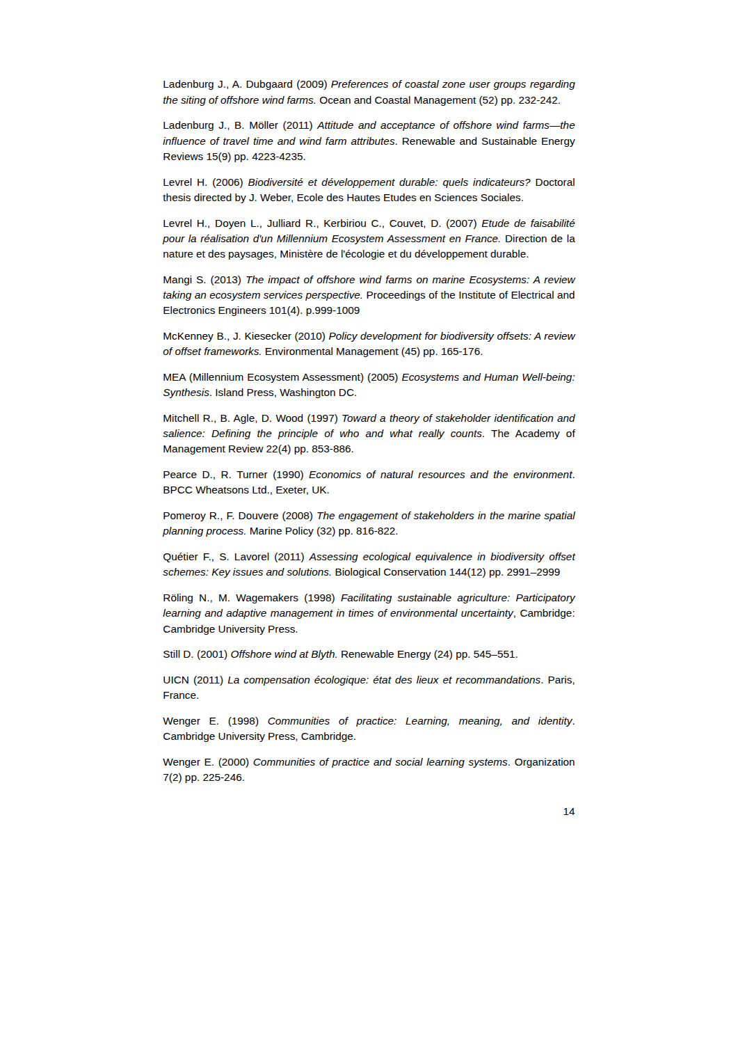Ladenburg J., A. Dubgaard (2009) Preferences of coastal zone user groups regarding the siting of offshore wind farms. Ocean and Coastal Management (52) pp. 232-242.
Ladenburg J., B. Möller (2011) Attitude and acceptance of offshore wind farms—the influence of travel time and wind farm attributes. Renewable and Sustainable Energy Reviews 15(9) pp. 4223-4235.
Levrel H. (2006) Biodiversité et développement durable: quels indicateurs? Doctoral thesis directed by J. Weber, Ecole des Hautes Etudes en Sciences Sociales.
Levrel H., Doyen L., Julliard R., Kerbiriou C., Couvet, D. (2007) Etude de faisabilité pour la réalisation d'un Millennium Ecosystem Assessment en France. Direction de la nature et des paysages, Ministère de l'écologie et du développement durable.
Mangi S. (2013) The impact of offshore wind farms on marine Ecosystems: A review taking an ecosystem services perspective. Proceedings of the Institute of Electrical and Electronics Engineers 101(4). p.999-1009
McKenney B., J. Kiesecker (2010) Policy development for biodiversity offsets: A review of offset frameworks. Environmental Management (45) pp. 165-176.
MEA (Millennium Ecosystem Assessment) (2005) Ecosystems and Human Well-being: Synthesis. Island Press, Washington DC.
Mitchell R., B. Agle, D. Wood (1997) Toward a theory of stakeholder identification and salience: Defining the principle of who and what really counts. The Academy of Management Review 22(4) pp. 853-886.
Pearce D., R. Turner (1990) Economics of natural resources and the environment. BPCC Wheatsons Ltd., Exeter, UK.
Pomeroy R., F. Douvere (2008) The engagement of stakeholders in the marine spatial planning process. Marine Policy (32) pp. 816-822.
Quétier F., S. Lavorel (2011) Assessing ecological equivalence in biodiversity offset schemes: Key issues and solutions. Biological Conservation 144(12) pp. 2991–2999
Röling N., M. Wagemakers (1998) Facilitating sustainable agriculture: Participatory learning and adaptive management in times of environmental uncertainty, Cambridge: Cambridge University Press.
Still D. (2001) Offshore wind at Blyth. Renewable Energy (24) pp. 545–551.
UICN (2011) La compensation écologique: état des lieux et recommandations. Paris, France.
Wenger E. (1998) Communities of practice: Learning, meaning, and identity. Cambridge University Press, Cambridge.
Wenger E. (2000) Communities of practice and social learning systems. Organization 7(2) pp. 225-246.
14